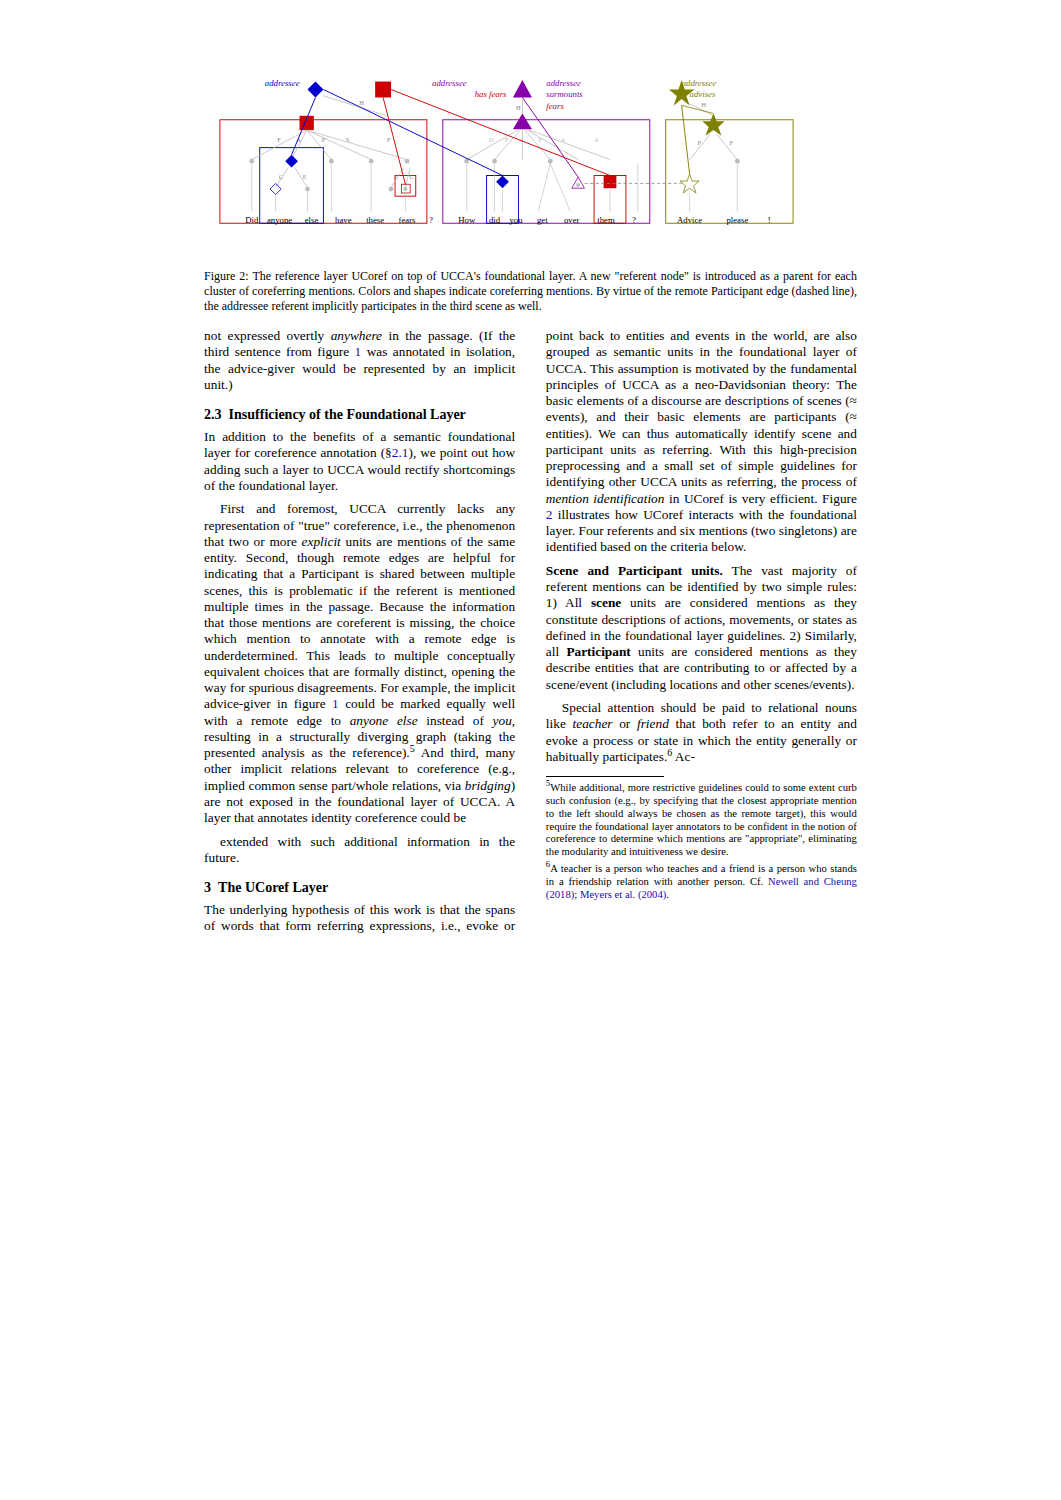addressee addressee has fears addressee surmounts fears addressee advises H H H F A P S F C E E C D F A P A A P F Did anyone else have these fears ? How did you get over them ? Advice please !
Figure 2: The reference layer UCoref on top of UCCA's foundational layer. A new "referent node" is introduced as a parent for each cluster of coreferring mentions. Colors and shapes indicate coreferring mentions. By virtue of the remote Participant edge (dashed line), the addressee referent implicitly participates in the third scene as well.
not expressed overtly anywhere in the passage. (If the third sentence from figure 1 was annotated in isolation, the advice-giver would be represented by an implicit unit.)
2.3 Insufficiency of the Foundational Layer
In addition to the benefits of a semantic foundational layer for coreference annotation (§2.1), we point out how adding such a layer to UCCA would rectify shortcomings of the foundational layer.
First and foremost, UCCA currently lacks any representation of "true" coreference, i.e., the phenomenon that two or more explicit units are mentions of the same entity. Second, though remote edges are helpful for indicating that a Participant is shared between multiple scenes, this is problematic if the referent is mentioned multiple times in the passage. Because the information that those mentions are coreferent is missing, the choice which mention to annotate with a remote edge is underdetermined. This leads to multiple conceptually equivalent choices that are formally distinct, opening the way for spurious disagreements. For example, the implicit advice-giver in figure 1 could be marked equally well with a remote edge to anyone else instead of you, resulting in a structurally diverging graph (taking the presented analysis as the reference).5 And third, many other implicit relations relevant to coreference (e.g., implied common sense part/whole relations, via bridging) are not exposed in the foundational layer of UCCA. A layer that annotates identity coreference could be
extended with such additional information in the future.
3 The UCoref Layer
The underlying hypothesis of this work is that the spans of words that form referring expressions, i.e., evoke or point back to entities and events in the world, are also grouped as semantic units in the foundational layer of UCCA. This assumption is motivated by the fundamental principles of UCCA as a neo-Davidsonian theory: The basic elements of a discourse are descriptions of scenes (≈ events), and their basic elements are participants (≈ entities). We can thus automatically identify scene and participant units as referring. With this high-precision preprocessing and a small set of simple guidelines for identifying other UCCA units as referring, the process of mention identification in UCoref is very efficient. Figure 2 illustrates how UCoref interacts with the foundational layer. Four referents and six mentions (two singletons) are identified based on the criteria below.
Scene and Participant units. The vast majority of referent mentions can be identified by two simple rules: 1) All scene units are considered mentions as they constitute descriptions of actions, movements, or states as defined in the foundational layer guidelines. 2) Similarly, all Participant units are considered mentions as they describe entities that are contributing to or affected by a scene/event (including locations and other scenes/events).
Special attention should be paid to relational nouns like teacher or friend that both refer to an entity and evoke a process or state in which the entity generally or habitually participates.6 Ac-
5While additional, more restrictive guidelines could to some extent curb such confusion (e.g., by specifying that the closest appropriate mention to the left should always be chosen as the remote target), this would require the foundational layer annotators to be confident in the notion of coreference to determine which mentions are "appropriate", eliminating the modularity and intuitiveness we desire.
6A teacher is a person who teaches and a friend is a person who stands in a friendship relation with another person. Cf. Newell and Cheung (2018); Meyers et al. (2004).